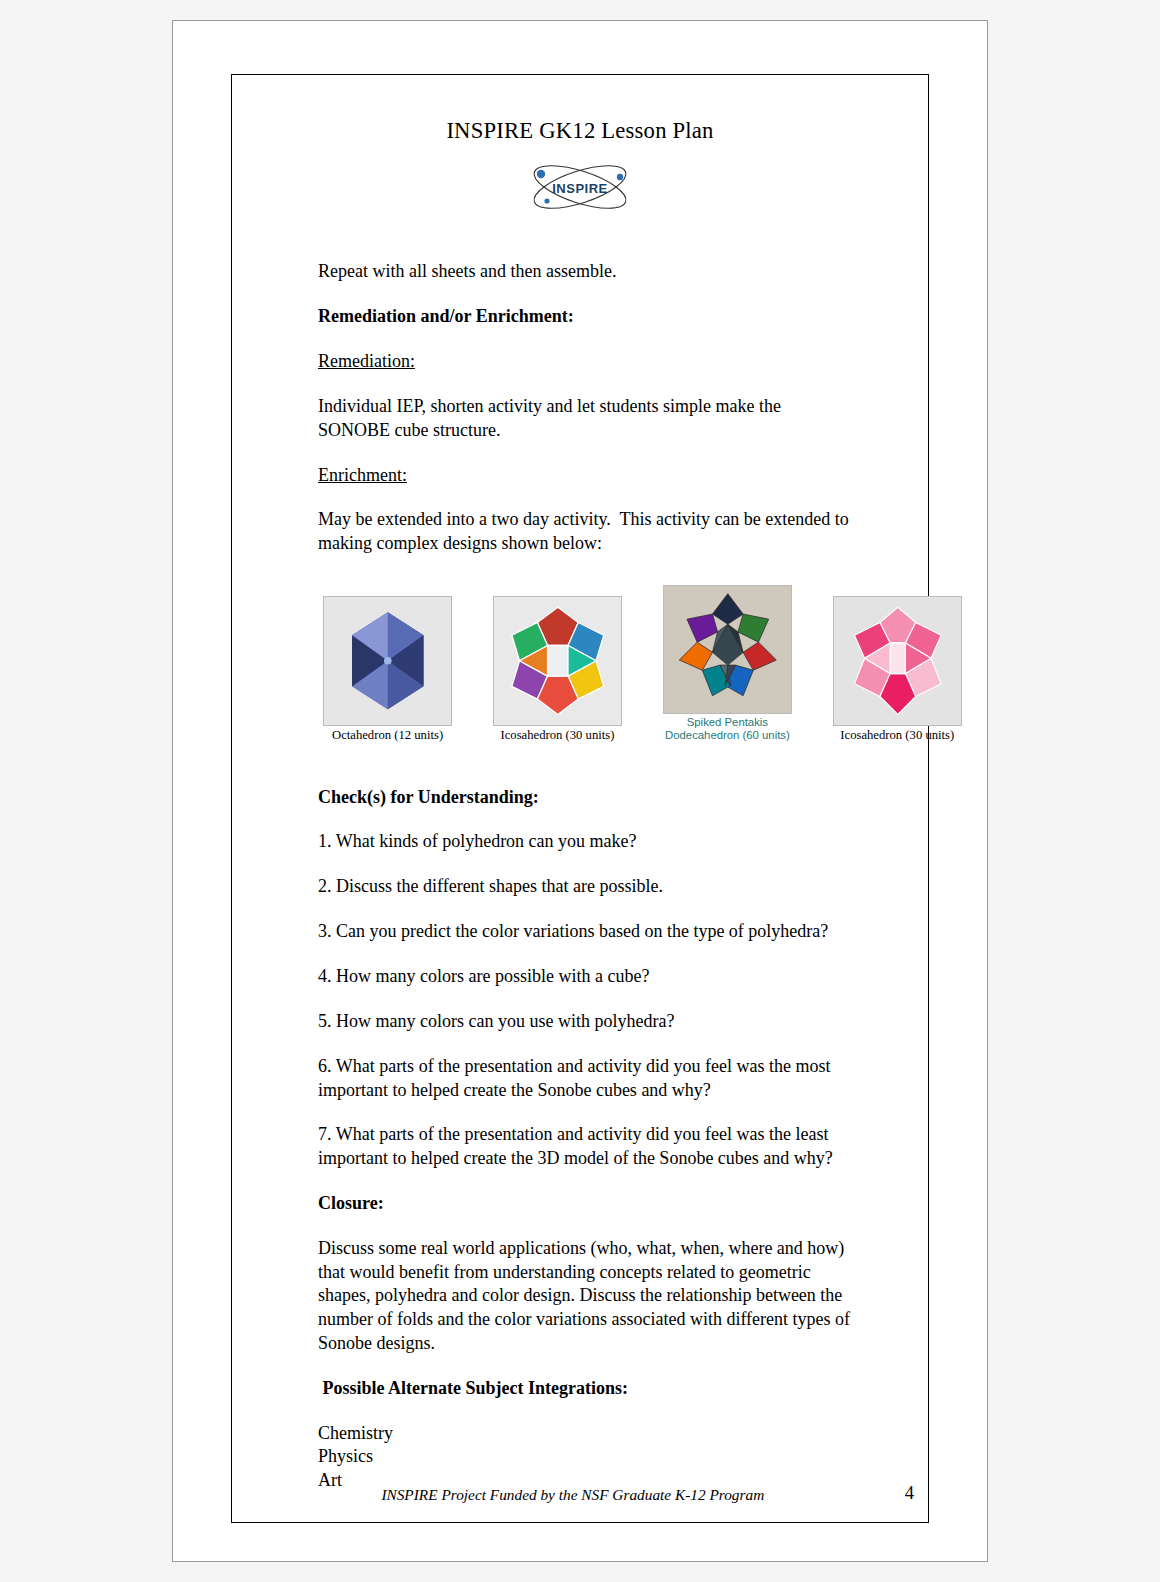INSPIRE GK12 Lesson Plan
INSPIRE
Repeat with all sheets and then assemble.
Remediation and/or Enrichment:
Remediation:
Individual IEP, shorten activity and let students simple make the SONOBE cube structure.
Enrichment:
May be extended into a two day activity. This activity can be extended to making complex designs shown below:
Octahedron (12 units)
Icosahedron (30 units)
Spiked Pentakis
Dodecahedron (60 units)
Icosahedron (30 units)
Check(s) for Understanding:
1. What kinds of polyhedron can you make?
2. Discuss the different shapes that are possible.
3. Can you predict the color variations based on the type of polyhedra?
4. How many colors are possible with a cube?
5. How many colors can you use with polyhedra?
6. What parts of the presentation and activity did you feel was the most important to helped create the Sonobe cubes and why?
7. What parts of the presentation and activity did you feel was the least important to helped create the 3D model of the Sonobe cubes and why?
Closure:
Discuss some real world applications (who, what, when, where and how) that would benefit from understanding concepts related to geometric shapes, polyhedra and color design. Discuss the relationship between the number of folds and the color variations associated with different types of Sonobe designs.
Possible Alternate Subject Integrations:
Chemistry
Physics
Art
INSPIRE Project Funded by the NSF Graduate K-12 Program
4